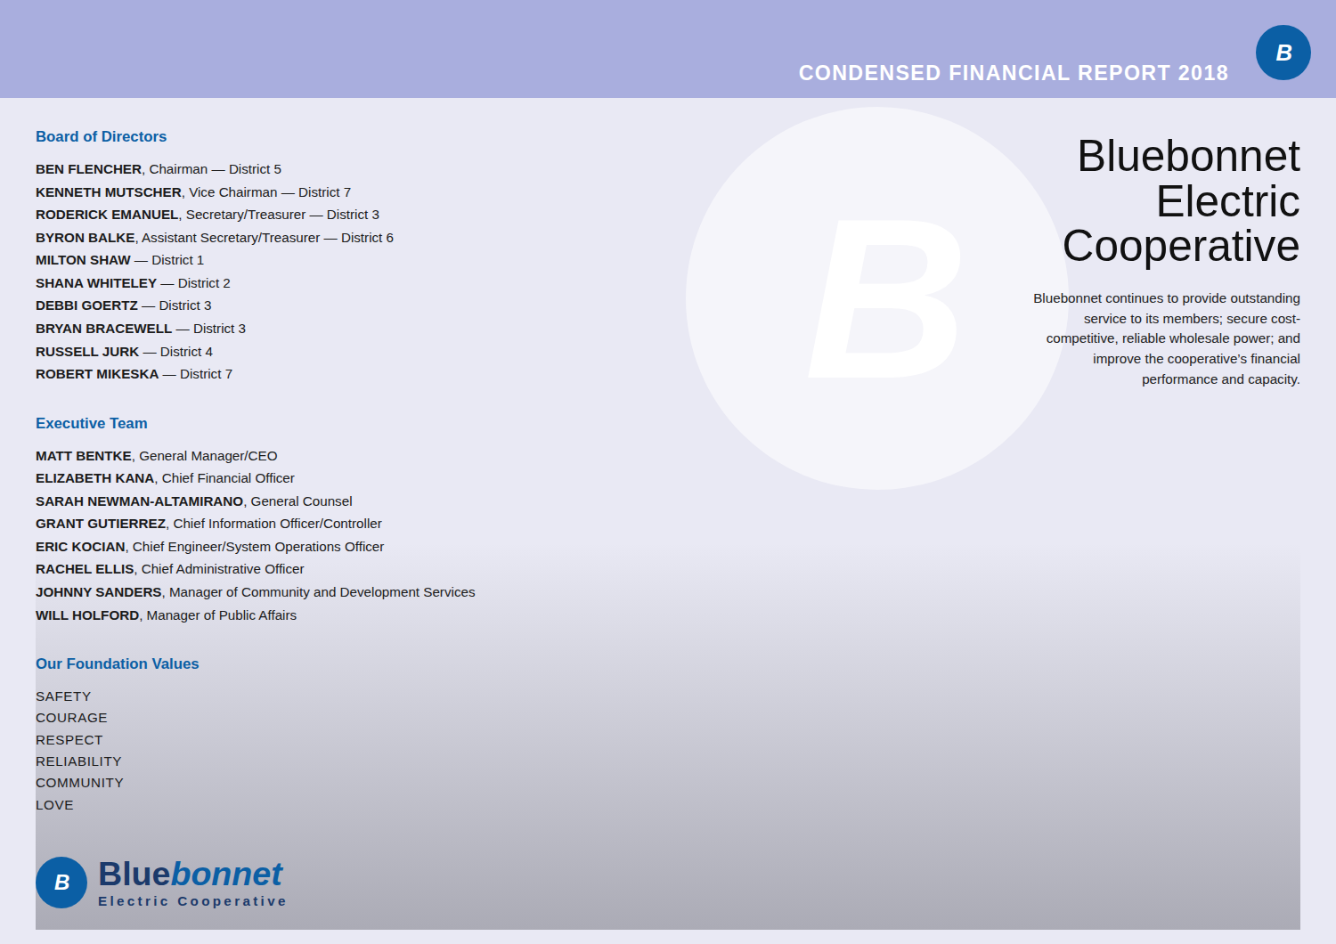Condensed Financial Report 2018
B
B
Bluebonnet
Electric
Cooperative
Bluebonnet continues to provide outstanding service to its members; secure cost-competitive, reliable wholesale power; and improve the cooperative’s financial performance and capacity.
Board of Directors
BEN FLENCHER, Chairman — District 5
KENNETH MUTSCHER, Vice Chairman — District 7
RODERICK EMANUEL, Secretary/Treasurer — District 3
BYRON BALKE, Assistant Secretary/Treasurer — District 6
MILTON SHAW — District 1
SHANA WHITELEY — District 2
DEBBI GOERTZ — District 3
BRYAN BRACEWELL — District 3
RUSSELL JURK — District 4
ROBERT MIKESKA — District 7
Executive Team
MATT BENTKE, General Manager/CEO
ELIZABETH KANA, Chief Financial Officer
SARAH NEWMAN-ALTAMIRANO, General Counsel
GRANT GUTIERREZ, Chief Information Officer/Controller
ERIC KOCIAN, Chief Engineer/System Operations Officer
RACHEL ELLIS, Chief Administrative Officer
JOHNNY SANDERS, Manager of Community and Development Services
WILL HOLFORD, Manager of Public Affairs
Our Foundation Values
SAFETY
COURAGE
RESPECT
RELIABILITY
COMMUNITY
LOVE
B
Bluebonnet Electric Cooperative
Substation construction photograph